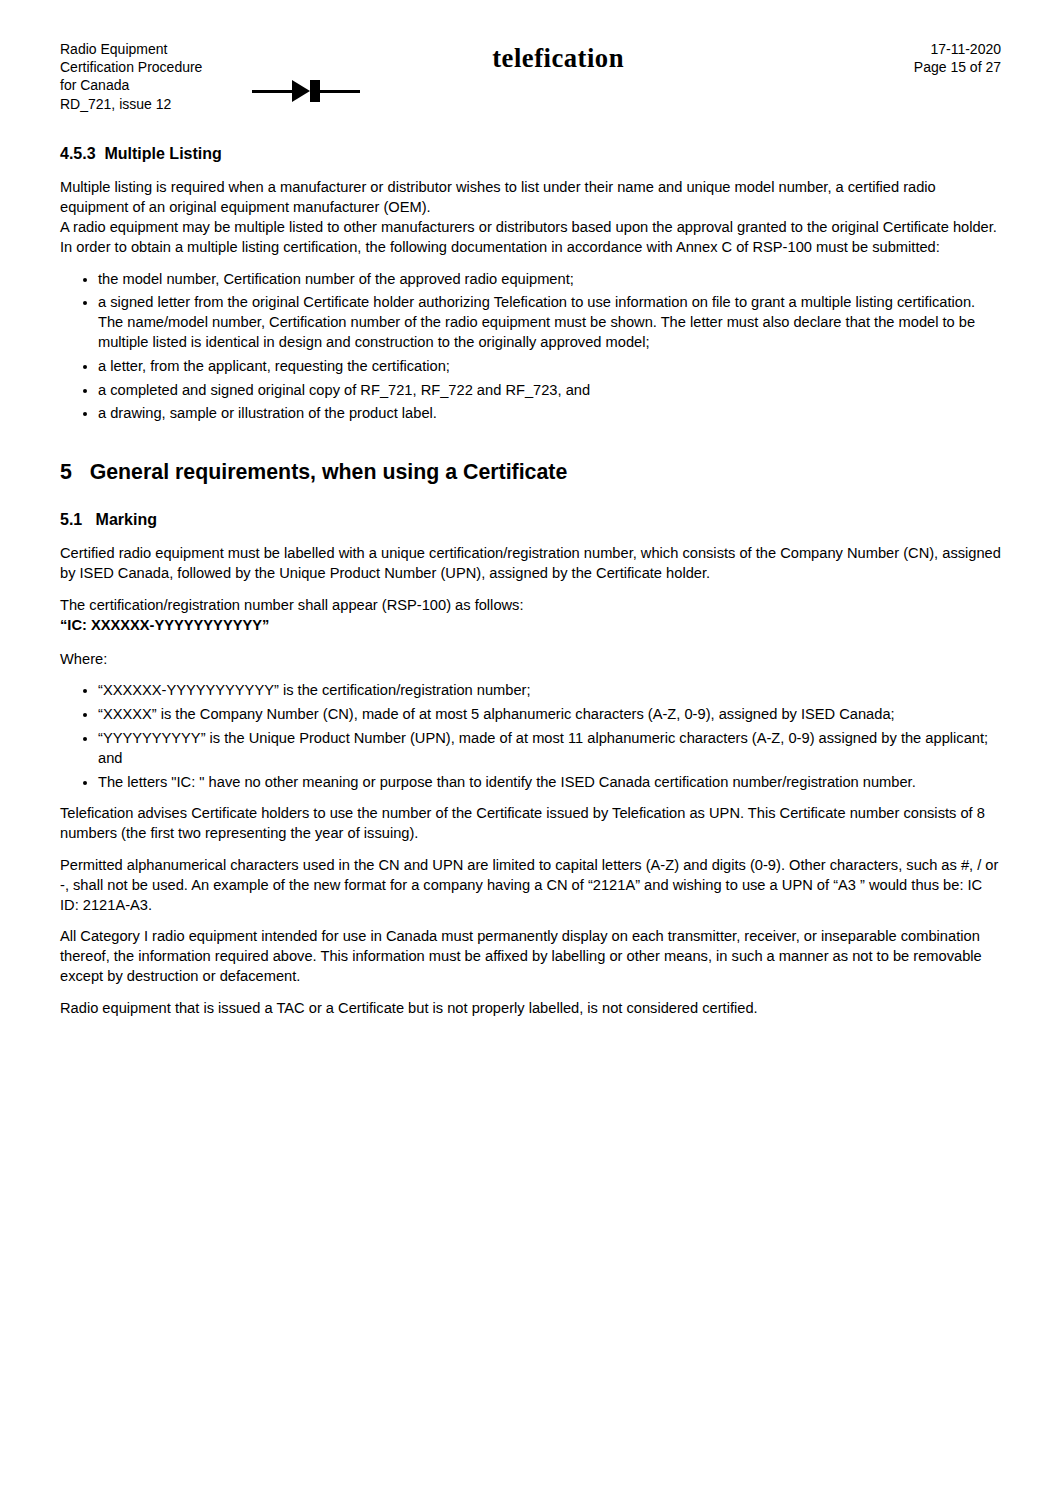Radio Equipment
Certification Procedure
for Canada
RD_721, issue 12
telefication
17-11-2020
Page 15 of 27
4.5.3 Multiple Listing
Multiple listing is required when a manufacturer or distributor wishes to list under their name and unique model number, a certified radio equipment of an original equipment manufacturer (OEM).
A radio equipment may be multiple listed to other manufacturers or distributors based upon the approval granted to the original Certificate holder.
In order to obtain a multiple listing certification, the following documentation in accordance with Annex C of RSP-100 must be submitted:
the model number, Certification number of the approved radio equipment;
a signed letter from the original Certificate holder authorizing Telefication to use information on file to grant a multiple listing certification. The name/model number, Certification number of the radio equipment must be shown. The letter must also declare that the model to be multiple listed is identical in design and construction to the originally approved model;
a letter, from the applicant, requesting the certification;
a completed and signed original copy of RF_721, RF_722 and RF_723, and
a drawing, sample or illustration of the product label.
5 General requirements, when using a Certificate
5.1 Marking
Certified radio equipment must be labelled with a unique certification/registration number, which consists of the Company Number (CN), assigned by ISED Canada, followed by the Unique Product Number (UPN), assigned by the Certificate holder.
The certification/registration number shall appear (RSP-100) as follows:
“IC: XXXXXX-YYYYYYYYYYY”
Where:
“XXXXXX-YYYYYYYYYYY” is the certification/registration number;
“XXXXX” is the Company Number (CN), made of at most 5 alphanumeric characters (A-Z, 0-9), assigned by ISED Canada;
“YYYYYYYYYY” is the Unique Product Number (UPN), made of at most 11 alphanumeric characters (A-Z, 0-9) assigned by the applicant; and
The letters "IC: " have no other meaning or purpose than to identify the ISED Canada certification number/registration number.
Telefication advises Certificate holders to use the number of the Certificate issued by Telefication as UPN. This Certificate number consists of 8 numbers (the first two representing the year of issuing).
Permitted alphanumerical characters used in the CN and UPN are limited to capital letters (A-Z) and digits (0-9). Other characters, such as #, / or -, shall not be used. An example of the new format for a company having a CN of “2121A” and wishing to use a UPN of “A3 ” would thus be: IC ID: 2121A-A3.
All Category I radio equipment intended for use in Canada must permanently display on each transmitter, receiver, or inseparable combination thereof, the information required above. This information must be affixed by labelling or other means, in such a manner as not to be removable except by destruction or defacement.
Radio equipment that is issued a TAC or a Certificate but is not properly labelled, is not considered certified.